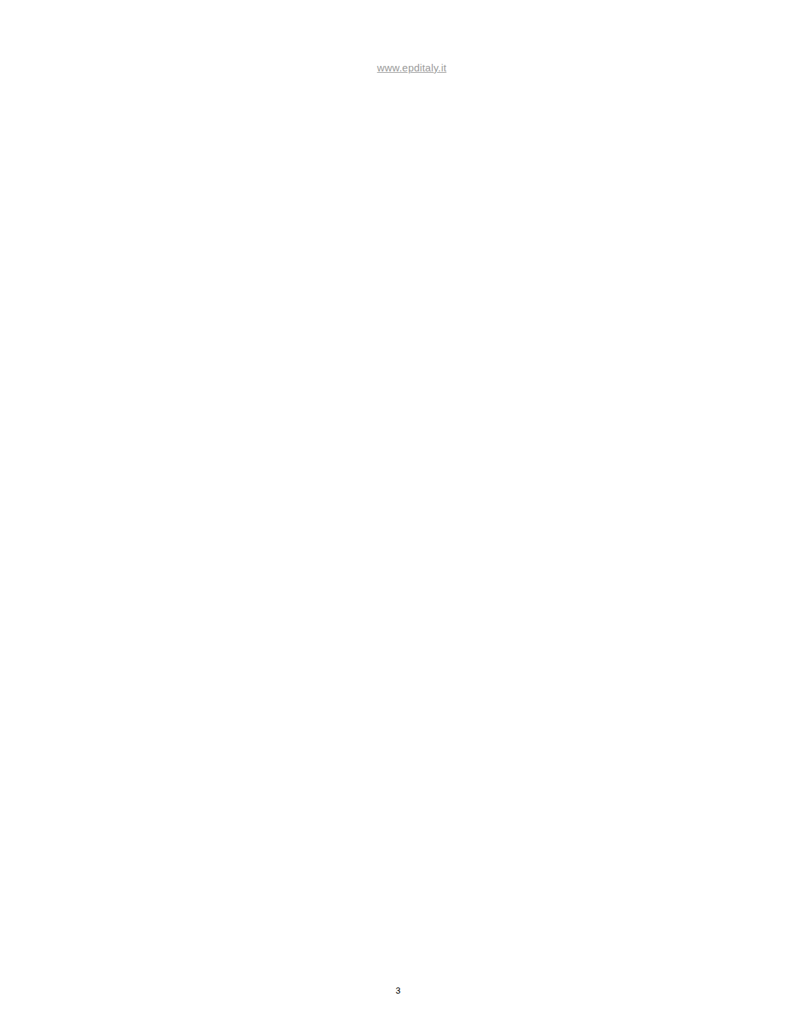www.epditaly.it
3